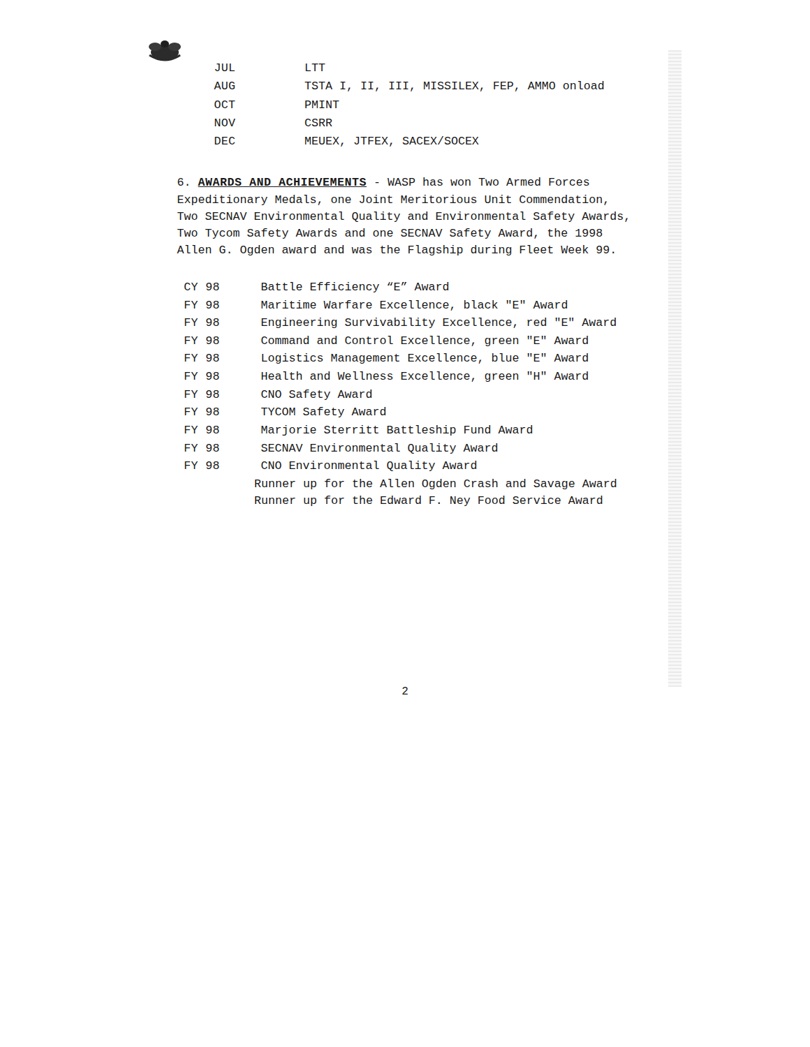| JUL | LTT |
| AUG | TSTA I, II, III, MISSILEX, FEP, AMMO onload |
| OCT | PMINT |
| NOV | CSRR |
| DEC | MEUEX, JTFEX, SACEX/SOCEX |
6. AWARDS AND ACHIEVEMENTS - WASP has won Two Armed Forces Expeditionary Medals, one Joint Meritorious Unit Commendation, Two SECNAV Environmental Quality and Environmental Safety Awards, Two Tycom Safety Awards and one SECNAV Safety Award, the 1998 Allen G. Ogden award and was the Flagship during Fleet Week 99.
| CY 98 | Battle Efficiency “E” Award |
| FY 98 | Maritime Warfare Excellence, black "E" Award |
| FY 98 | Engineering Survivability Excellence, red "E" Award |
| FY 98 | Command and Control Excellence, green "E" Award |
| FY 98 | Logistics Management Excellence, blue "E" Award |
| FY 98 | Health and Wellness Excellence, green "H" Award |
| FY 98 | CNO Safety Award |
| FY 98 | TYCOM Safety Award |
| FY 98 | Marjorie Sterritt Battleship Fund Award |
| FY 98 | SECNAV Environmental Quality Award |
| FY 98 | CNO Environmental Quality Award |
Runner up for the Allen Ogden Crash and Savage Award
Runner up for the Edward F. Ney Food Service Award
2